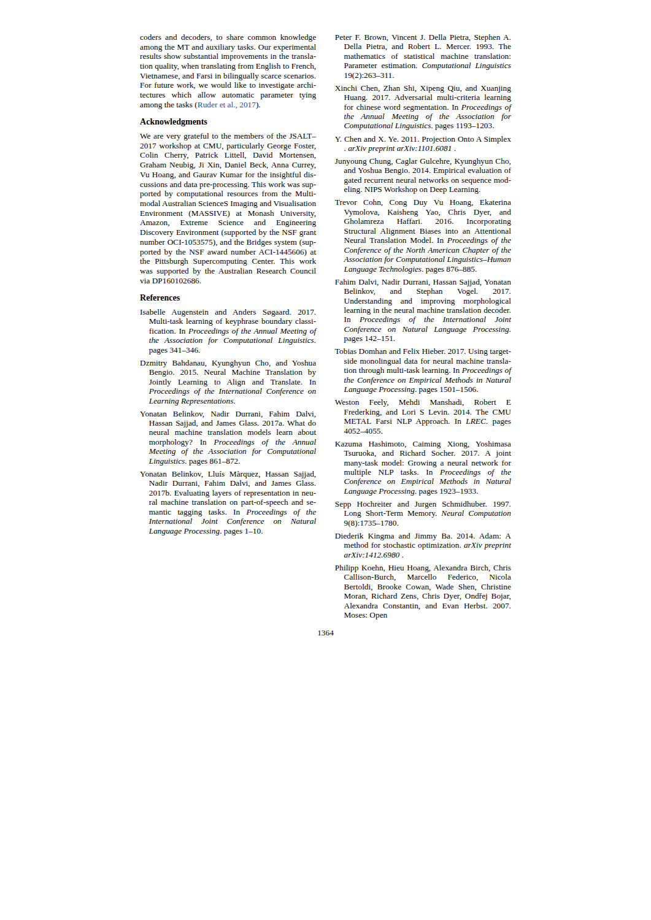coders and decoders, to share common knowledge among the MT and auxiliary tasks. Our experimental results show substantial improvements in the translation quality, when translating from English to French, Vietnamese, and Farsi in bilingually scarce scenarios. For future work, we would like to investigate architectures which allow automatic parameter tying among the tasks (Ruder et al., 2017).
Acknowledgments
We are very grateful to the members of the JSALT–2017 workshop at CMU, particularly George Foster, Colin Cherry, Patrick Littell, David Mortensen, Graham Neubig, Ji Xin, Daniel Beck, Anna Currey, Vu Hoang, and Gaurav Kumar for the insightful discussions and data pre-processing. This work was supported by computational resources from the Multi-modal Australian ScienceS Imaging and Visualisation Environment (MASSIVE) at Monash University, Amazon, Extreme Science and Engineering Discovery Environment (supported by the NSF grant number OCI-1053575), and the Bridges system (supported by the NSF award number ACI-1445606) at the Pittsburgh Supercomputing Center. This work was supported by the Australian Research Council via DP160102686.
References
Isabelle Augenstein and Anders Søgaard. 2017. Multi-task learning of keyphrase boundary classification. In Proceedings of the Annual Meeting of the Association for Computational Linguistics. pages 341–346.
Dzmitry Bahdanau, Kyunghyun Cho, and Yoshua Bengio. 2015. Neural Machine Translation by Jointly Learning to Align and Translate. In Proceedings of the International Conference on Learning Representations.
Yonatan Belinkov, Nadir Durrani, Fahim Dalvi, Hassan Sajjad, and James Glass. 2017a. What do neural machine translation models learn about morphology? In Proceedings of the Annual Meeting of the Association for Computational Linguistics. pages 861–872.
Yonatan Belinkov, Lluís Màrquez, Hassan Sajjad, Nadir Durrani, Fahim Dalvi, and James Glass. 2017b. Evaluating layers of representation in neural machine translation on part-of-speech and semantic tagging tasks. In Proceedings of the International Joint Conference on Natural Language Processing. pages 1–10.
Peter F. Brown, Vincent J. Della Pietra, Stephen A. Della Pietra, and Robert L. Mercer. 1993. The mathematics of statistical machine translation: Parameter estimation. Computational Linguistics 19(2):263–311.
Xinchi Chen, Zhan Shi, Xipeng Qiu, and Xuanjing Huang. 2017. Adversarial multi-criteria learning for chinese word segmentation. In Proceedings of the Annual Meeting of the Association for Computational Linguistics. pages 1193–1203.
Y. Chen and X. Ye. 2011. Projection Onto A Simplex . arXiv preprint arXiv:1101.6081 .
Junyoung Chung, Caglar Gulcehre, Kyunghyun Cho, and Yoshua Bengio. 2014. Empirical evaluation of gated recurrent neural networks on sequence modeling. NIPS Workshop on Deep Learning.
Trevor Cohn, Cong Duy Vu Hoang, Ekaterina Vymolova, Kaisheng Yao, Chris Dyer, and Gholamreza Haffari. 2016. Incorporating Structural Alignment Biases into an Attentional Neural Translation Model. In Proceedings of the Conference of the North American Chapter of the Association for Computational Linguistics–Human Language Technologies. pages 876–885.
Fahim Dalvi, Nadir Durrani, Hassan Sajjad, Yonatan Belinkov, and Stephan Vogel. 2017. Understanding and improving morphological learning in the neural machine translation decoder. In Proceedings of the International Joint Conference on Natural Language Processing. pages 142–151.
Tobias Domhan and Felix Hieber. 2017. Using target-side monolingual data for neural machine translation through multi-task learning. In Proceedings of the Conference on Empirical Methods in Natural Language Processing. pages 1501–1506.
Weston Feely, Mehdi Manshadi, Robert E Frederking, and Lori S Levin. 2014. The CMU METAL Farsi NLP Approach. In LREC. pages 4052–4055.
Kazuma Hashimoto, Caiming Xiong, Yoshimasa Tsuruoka, and Richard Socher. 2017. A joint many-task model: Growing a neural network for multiple NLP tasks. In Proceedings of the Conference on Empirical Methods in Natural Language Processing. pages 1923–1933.
Sepp Hochreiter and Jurgen Schmidhuber. 1997. Long Short-Term Memory. Neural Computation 9(8):1735–1780.
Diederik Kingma and Jimmy Ba. 2014. Adam: A method for stochastic optimization. arXiv preprint arXiv:1412.6980 .
Philipp Koehn, Hieu Hoang, Alexandra Birch, Chris Callison-Burch, Marcello Federico, Nicola Bertoldi, Brooke Cowan, Wade Shen, Christine Moran, Richard Zens, Chris Dyer, Ondřej Bojar, Alexandra Constantin, and Evan Herbst. 2007. Moses: Open
1364